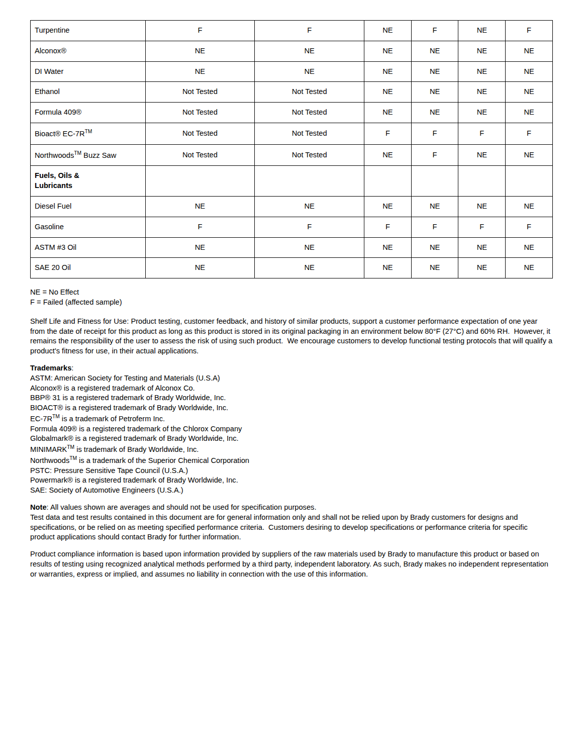| Turpentine | F | F | NE | F | NE | F |
| Alconox® | NE | NE | NE | NE | NE | NE |
| DI Water | NE | NE | NE | NE | NE | NE |
| Ethanol | Not Tested | Not Tested | NE | NE | NE | NE |
| Formula 409® | Not Tested | Not Tested | NE | NE | NE | NE |
| Bioact® EC-7R TM | Not Tested | Not Tested | F | F | F | F |
| Northwoods TM Buzz Saw | Not Tested | Not Tested | NE | F | NE | NE |
| Fuels, Oils & Lubricants | | | | | | |
| Diesel Fuel | NE | NE | NE | NE | NE | NE |
| Gasoline | F | F | F | F | F | F |
| ASTM #3 Oil | NE | NE | NE | NE | NE | NE |
| SAE 20 Oil | NE | NE | NE | NE | NE | NE |
NE = No Effect
F = Failed (affected sample)
Shelf Life and Fitness for Use: Product testing, customer feedback, and history of similar products, support a customer performance expectation of one year from the date of receipt for this product as long as this product is stored in its original packaging in an environment below 80°F (27°C) and 60% RH. However, it remains the responsibility of the user to assess the risk of using such product. We encourage customers to develop functional testing protocols that will qualify a product's fitness for use, in their actual applications.
Trademarks:
ASTM: American Society for Testing and Materials (U.S.A)
Alconox® is a registered trademark of Alconox Co.
BBP® 31 is a registered trademark of Brady Worldwide, Inc.
BIOACT® is a registered trademark of Brady Worldwide, Inc.
EC-7RTM is a trademark of Petroferm Inc.
Formula 409® is a registered trademark of the Chlorox Company
Globalmark® is a registered trademark of Brady Worldwide, Inc.
MINIMARKTM is trademark of Brady Worldwide, Inc.
NorthwoodsTM is a trademark of the Superior Chemical Corporation
PSTC: Pressure Sensitive Tape Council (U.S.A.)
Powermark® is a registered trademark of Brady Worldwide, Inc.
SAE: Society of Automotive Engineers (U.S.A.)
Note: All values shown are averages and should not be used for specification purposes.
Test data and test results contained in this document are for general information only and shall not be relied upon by Brady customers for designs and specifications, or be relied on as meeting specified performance criteria. Customers desiring to develop specifications or performance criteria for specific product applications should contact Brady for further information.
Product compliance information is based upon information provided by suppliers of the raw materials used by Brady to manufacture this product or based on results of testing using recognized analytical methods performed by a third party, independent laboratory. As such, Brady makes no independent representation or warranties, express or implied, and assumes no liability in connection with the use of this information.